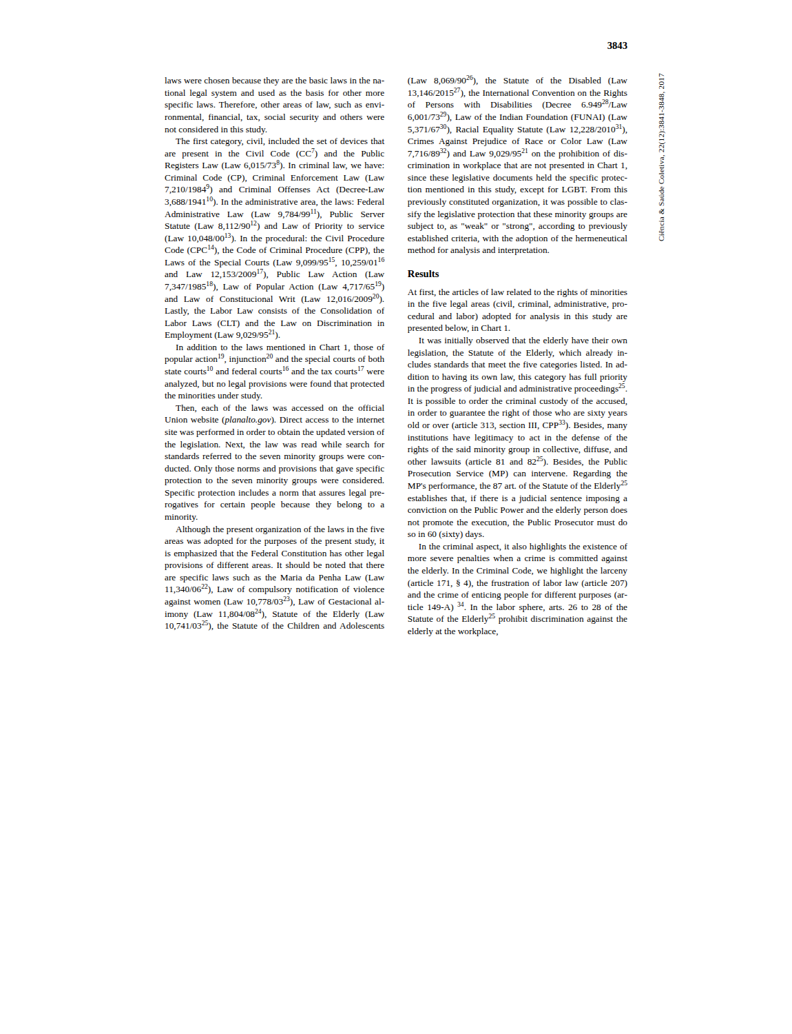3843
Ciência & Saúde Coletiva, 22(12):3841-3848, 2017
laws were chosen because they are the basic laws in the national legal system and used as the basis for other more specific laws. Therefore, other areas of law, such as environmental, financial, tax, social security and others were not considered in this study.
The first category, civil, included the set of devices that are present in the Civil Code (CC7) and the Public Registers Law (Law 6,015/738). In criminal law, we have: Criminal Code (CP), Criminal Enforcement Law (Law 7,210/19849) and Criminal Offenses Act (Decree-Law 3,688/194110). In the administrative area, the laws: Federal Administrative Law (Law 9,784/9911), Public Server Statute (Law 8,112/9012) and Law of Priority to service (Law 10,048/0013). In the procedural: the Civil Procedure Code (CPC14), the Code of Criminal Procedure (CPP), the Laws of the Special Courts (Law 9,099/9515, 10,259/0116 and Law 12,153/200917), Public Law Action (Law 7,347/198518), Law of Popular Action (Law 4,717/6519) and Law of Constitucional Writ (Law 12,016/200920). Lastly, the Labor Law consists of the Consolidation of Labor Laws (CLT) and the Law on Discrimination in Employment (Law 9,029/9521).
In addition to the laws mentioned in Chart 1, those of popular action19, injunction20 and the special courts of both state courts10 and federal courts16 and the tax courts17 were analyzed, but no legal provisions were found that protected the minorities under study.
Then, each of the laws was accessed on the official Union website (planalto.gov). Direct access to the internet site was performed in order to obtain the updated version of the legislation. Next, the law was read while search for standards referred to the seven minority groups were conducted. Only those norms and provisions that gave specific protection to the seven minority groups were considered. Specific protection includes a norm that assures legal prerogatives for certain people because they belong to a minority.
Although the present organization of the laws in the five areas was adopted for the purposes of the present study, it is emphasized that the Federal Constitution has other legal provisions of different areas. It should be noted that there are specific laws such as the Maria da Penha Law (Law 11,340/0622), Law of compulsory notification of violence against women (Law 10,778/0323), Law of Gestacional alimony (Law 11,804/0824), Statute of the Elderly (Law 10,741/0325), the Statute of the Children and Adolescents (Law 8,069/9026), the Statute of the Disabled (Law 13,146/201527), the International Convention on the Rights of Persons with Disabilities (Decree 6.94928/Law 6,001/7329), Law of the Indian Foundation (FUNAI) (Law 5,371/6730), Racial Equality Statute (Law 12,228/201031), Crimes Against Prejudice of Race or Color Law (Law 7,716/8932) and Law 9,029/9521 on the prohibition of discrimination in workplace that are not presented in Chart 1, since these legislative documents held the specific protection mentioned in this study, except for LGBT. From this previously constituted organization, it was possible to classify the legislative protection that these minority groups are subject to, as "weak" or "strong", according to previously established criteria, with the adoption of the hermeneutical method for analysis and interpretation.
Results
At first, the articles of law related to the rights of minorities in the five legal areas (civil, criminal, administrative, procedural and labor) adopted for analysis in this study are presented below, in Chart 1.
It was initially observed that the elderly have their own legislation, the Statute of the Elderly, which already includes standards that meet the five categories listed. In addition to having its own law, this category has full priority in the progress of judicial and administrative proceedings25. It is possible to order the criminal custody of the accused, in order to guarantee the right of those who are sixty years old or over (article 313, section III, CPP33). Besides, many institutions have legitimacy to act in the defense of the rights of the said minority group in collective, diffuse, and other lawsuits (article 81 and 8225). Besides, the Public Prosecution Service (MP) can intervene. Regarding the MP's performance, the 87 art. of the Statute of the Elderly25 establishes that, if there is a judicial sentence imposing a conviction on the Public Power and the elderly person does not promote the execution, the Public Prosecutor must do so in 60 (sixty) days.
In the criminal aspect, it also highlights the existence of more severe penalties when a crime is committed against the elderly. In the Criminal Code, we highlight the larceny (article 171, § 4), the frustration of labor law (article 207) and the crime of enticing people for different purposes (article 149-A) 34. In the labor sphere, arts. 26 to 28 of the Statute of the Elderly25 prohibit discrimination against the elderly at the workplace,